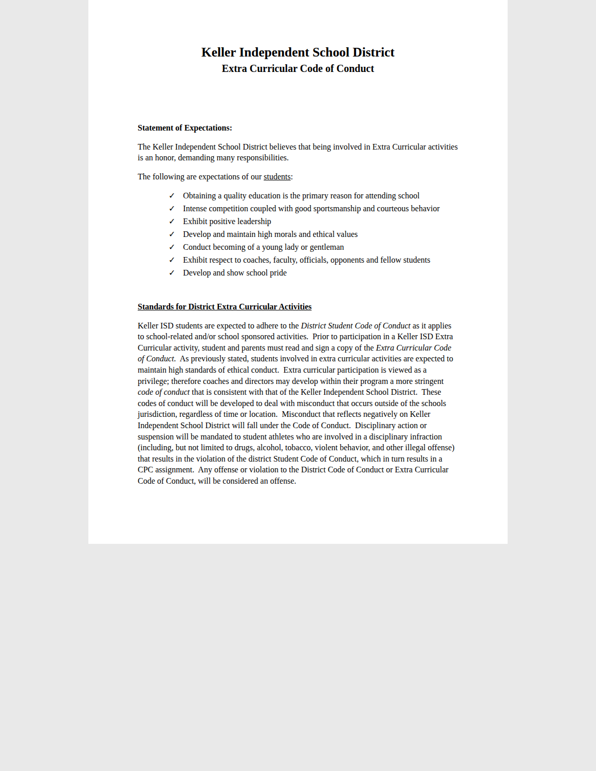Keller Independent School District
Extra Curricular Code of Conduct
Statement of Expectations:
The Keller Independent School District believes that being involved in Extra Curricular activities is an honor, demanding many responsibilities.
The following are expectations of our students:
Obtaining a quality education is the primary reason for attending school
Intense competition coupled with good sportsmanship and courteous behavior
Exhibit positive leadership
Develop and maintain high morals and ethical values
Conduct becoming of a young lady or gentleman
Exhibit respect to coaches, faculty, officials, opponents and fellow students
Develop and show school pride
Standards for District Extra Curricular Activities
Keller ISD students are expected to adhere to the District Student Code of Conduct as it applies to school-related and/or school sponsored activities. Prior to participation in a Keller ISD Extra Curricular activity, student and parents must read and sign a copy of the Extra Curricular Code of Conduct. As previously stated, students involved in extra curricular activities are expected to maintain high standards of ethical conduct. Extra curricular participation is viewed as a privilege; therefore coaches and directors may develop within their program a more stringent code of conduct that is consistent with that of the Keller Independent School District. These codes of conduct will be developed to deal with misconduct that occurs outside of the schools jurisdiction, regardless of time or location. Misconduct that reflects negatively on Keller Independent School District will fall under the Code of Conduct. Disciplinary action or suspension will be mandated to student athletes who are involved in a disciplinary infraction (including, but not limited to drugs, alcohol, tobacco, violent behavior, and other illegal offense) that results in the violation of the district Student Code of Conduct, which in turn results in a CPC assignment. Any offense or violation to the District Code of Conduct or Extra Curricular Code of Conduct, will be considered an offense.